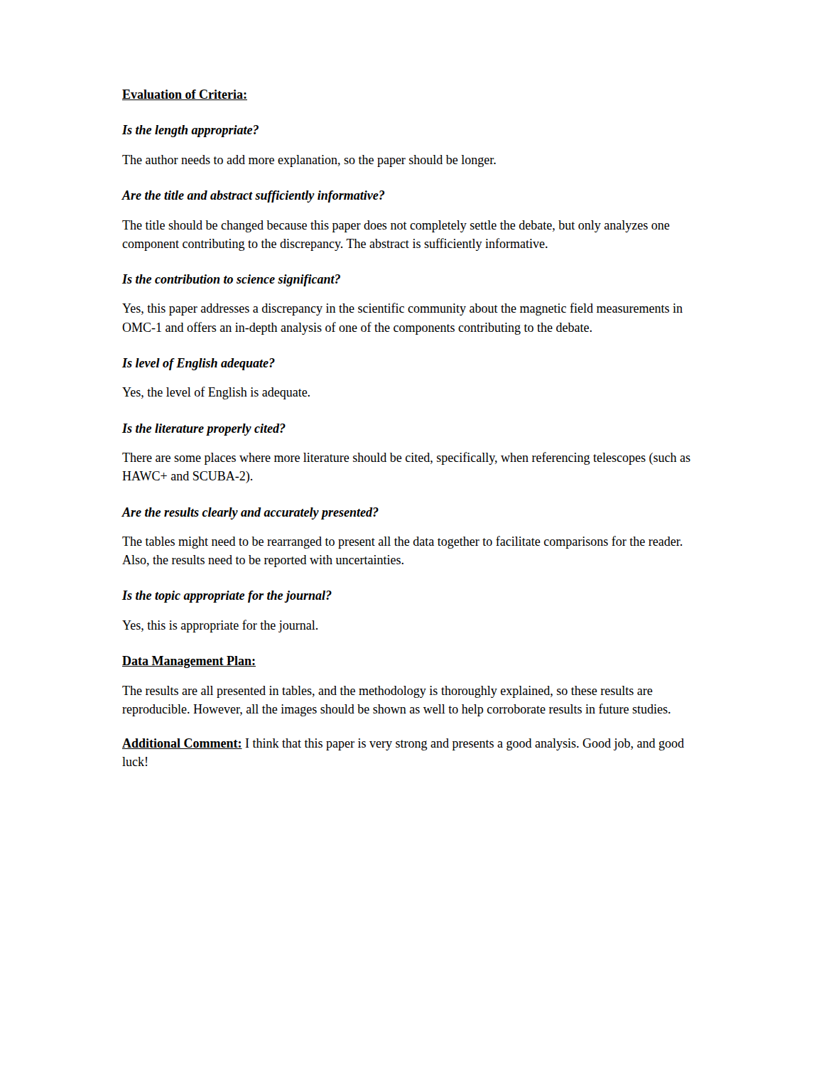Evaluation of Criteria:
Is the length appropriate?
The author needs to add more explanation, so the paper should be longer.
Are the title and abstract sufficiently informative?
The title should be changed because this paper does not completely settle the debate, but only analyzes one component contributing to the discrepancy. The abstract is sufficiently informative.
Is the contribution to science significant?
Yes, this paper addresses a discrepancy in the scientific community about the magnetic field measurements in OMC-1 and offers an in-depth analysis of one of the components contributing to the debate.
Is level of English adequate?
Yes, the level of English is adequate.
Is the literature properly cited?
There are some places where more literature should be cited, specifically, when referencing telescopes (such as HAWC+ and SCUBA-2).
Are the results clearly and accurately presented?
The tables might need to be rearranged to present all the data together to facilitate comparisons for the reader. Also, the results need to be reported with uncertainties.
Is the topic appropriate for the journal?
Yes, this is appropriate for the journal.
Data Management Plan:
The results are all presented in tables, and the methodology is thoroughly explained, so these results are reproducible. However, all the images should be shown as well to help corroborate results in future studies.
Additional Comment: I think that this paper is very strong and presents a good analysis. Good job, and good luck!